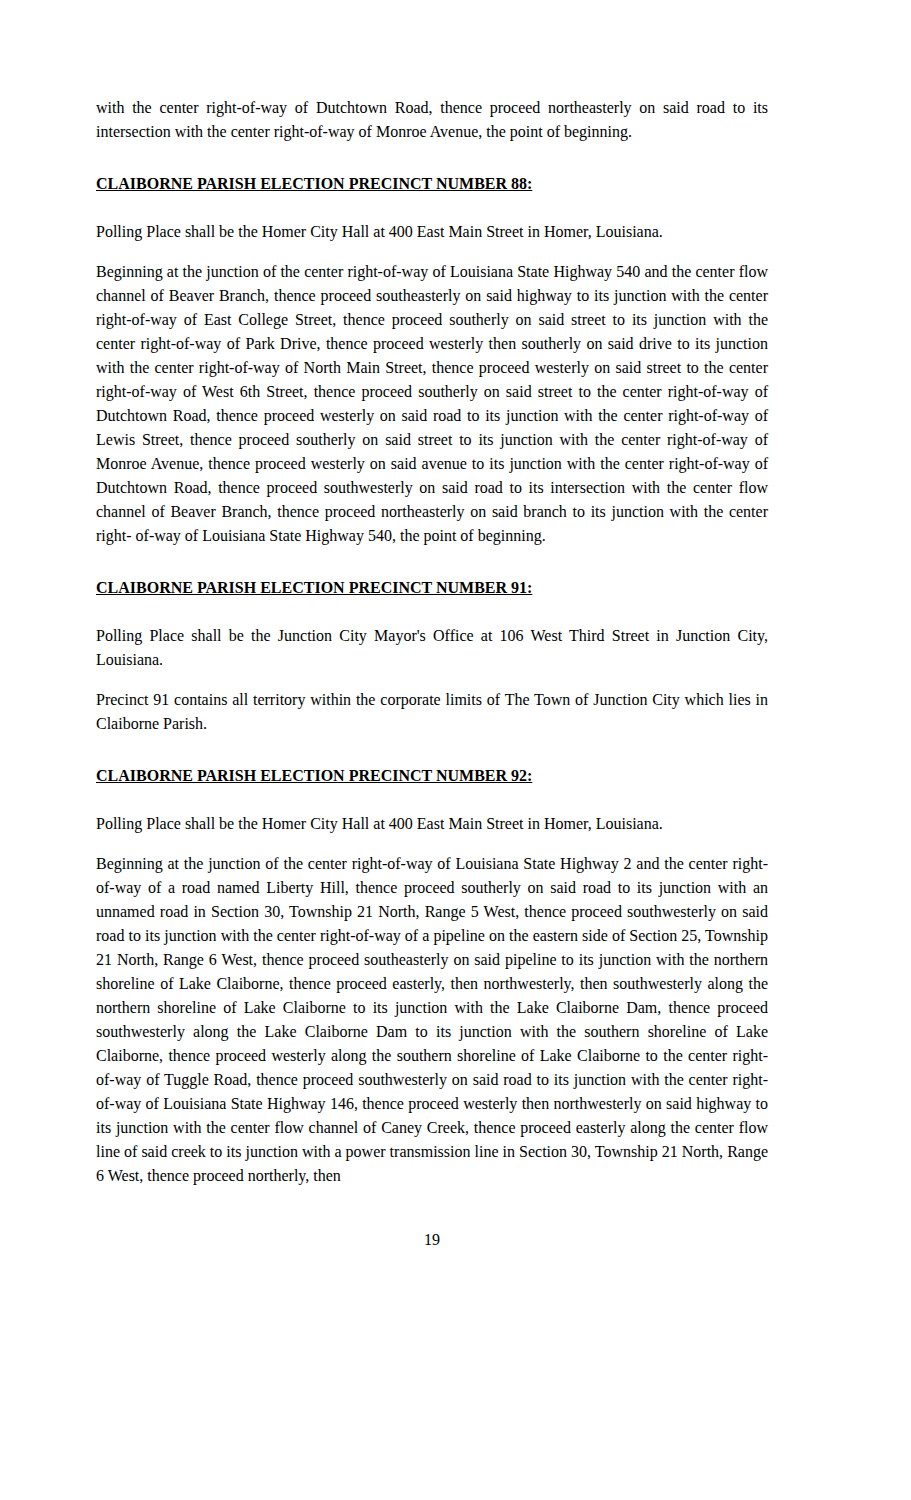with the center right-of-way of Dutchtown Road, thence proceed northeasterly on said road to its intersection with the center right-of-way of Monroe Avenue, the point of beginning.
CLAIBORNE PARISH ELECTION PRECINCT NUMBER 88:
Polling Place shall be the Homer City Hall at 400 East Main Street in Homer, Louisiana.
Beginning at the junction of the center right-of-way of Louisiana State Highway 540 and the center flow channel of Beaver Branch, thence proceed southeasterly on said highway to its junction with the center right-of-way of East College Street, thence proceed southerly on said street to its junction with the center right-of-way of Park Drive, thence proceed westerly then southerly on said drive to its junction with the center right-of-way of North Main Street, thence proceed westerly on said street to the center right-of-way of West 6th Street, thence proceed southerly on said street to the center right-of-way of Dutchtown Road, thence proceed westerly on said road to its junction with the center right-of-way of Lewis Street, thence proceed southerly on said street to its junction with the center right-of-way of Monroe Avenue, thence proceed westerly on said avenue to its junction with the center right-of-way of Dutchtown Road, thence proceed southwesterly on said road to its intersection with the center flow channel of Beaver Branch, thence proceed northeasterly on said branch to its junction with the center right- of-way of Louisiana State Highway 540, the point of beginning.
CLAIBORNE PARISH ELECTION PRECINCT NUMBER 91:
Polling Place shall be the Junction City Mayor's Office at 106 West Third Street in Junction City, Louisiana.
Precinct 91 contains all territory within the corporate limits of The Town of Junction City which lies in Claiborne Parish.
CLAIBORNE PARISH ELECTION PRECINCT NUMBER 92:
Polling Place shall be the Homer City Hall at 400 East Main Street in Homer, Louisiana.
Beginning at the junction of the center right-of-way of Louisiana State Highway 2 and the center right-of-way of a road named Liberty Hill, thence proceed southerly on said road to its junction with an unnamed road in Section 30, Township 21 North, Range 5 West, thence proceed southwesterly on said road to its junction with the center right-of-way of a pipeline on the eastern side of Section 25, Township 21 North, Range 6 West, thence proceed southeasterly on said pipeline to its junction with the northern shoreline of Lake Claiborne, thence proceed easterly, then northwesterly, then southwesterly along the northern shoreline of Lake Claiborne to its junction with the Lake Claiborne Dam, thence proceed southwesterly along the Lake Claiborne Dam to its junction with the southern shoreline of Lake Claiborne, thence proceed westerly along the southern shoreline of Lake Claiborne to the center right-of-way of Tuggle Road, thence proceed southwesterly on said road to its junction with the center right-of-way of Louisiana State Highway 146, thence proceed westerly then northwesterly on said highway to its junction with the center flow channel of Caney Creek, thence proceed easterly along the center flow line of said creek to its junction with a power transmission line in Section 30, Township 21 North, Range 6 West, thence proceed northerly, then
19